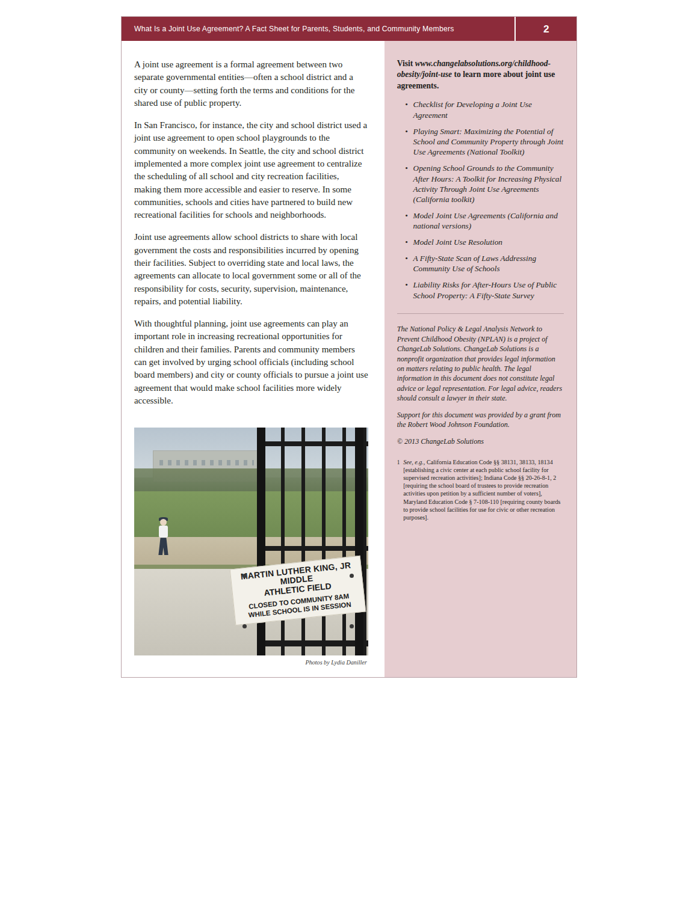What Is a Joint Use Agreement? A Fact Sheet for Parents, Students, and Community Members
2
A joint use agreement is a formal agreement between two separate governmental entities—often a school district and a city or county—setting forth the terms and conditions for the shared use of public property.
In San Francisco, for instance, the city and school district used a joint use agreement to open school playgrounds to the community on weekends. In Seattle, the city and school district implemented a more complex joint use agreement to centralize the scheduling of all school and city recreation facilities, making them more accessible and easier to reserve. In some communities, schools and cities have partnered to build new recreational facilities for schools and neighborhoods.
Joint use agreements allow school districts to share with local government the costs and responsibilities incurred by opening their facilities. Subject to overriding state and local laws, the agreements can allocate to local government some or all of the responsibility for costs, security, supervision, maintenance, repairs, and potential liability.
With thoughtful planning, joint use agreements can play an important role in increasing recreational opportunities for children and their families. Parents and community members can get involved by urging school officials (including school board members) and city or county officials to pursue a joint use agreement that would make school facilities more widely accessible.
MARTIN LUTHER KING, JR MIDDLE
ATHLETIC FIELD
CLOSED TO COMMUNITY 8AM
WHILE SCHOOL IS IN SESSION
Photos by Lydia Daniller
Visit www.changelabsolutions.org/childhood-obesity/joint-use to learn more about joint use agreements.
Checklist for Developing a Joint Use Agreement
Playing Smart: Maximizing the Potential of School and Community Property through Joint Use Agreements (National Toolkit)
Opening School Grounds to the Community After Hours: A Toolkit for Increasing Physical Activity Through Joint Use Agreements (California toolkit)
Model Joint Use Agreements (California and national versions)
Model Joint Use Resolution
A Fifty-State Scan of Laws Addressing Community Use of Schools
Liability Risks for After-Hours Use of Public School Property: A Fifty-State Survey
The National Policy & Legal Analysis Network to Prevent Childhood Obesity (NPLAN) is a project of ChangeLab Solutions. ChangeLab Solutions is a nonprofit organization that provides legal information on matters relating to public health. The legal information in this document does not constitute legal advice or legal representation. For legal advice, readers should consult a lawyer in their state.
Support for this document was provided by a grant from the Robert Wood Johnson Foundation.
© 2013 ChangeLab Solutions
1
See, e.g., California Education Code §§ 38131, 38133, 18134 [establishing a civic center at each public school facility for supervised recreation activities]; Indiana Code §§ 20-26-8-1, 2 [requiring the school board of trustees to provide recreation activities upon petition by a sufficient number of voters], Maryland Education Code § 7-108-110 [requiring county boards to provide school facilities for use for civic or other recreation purposes].